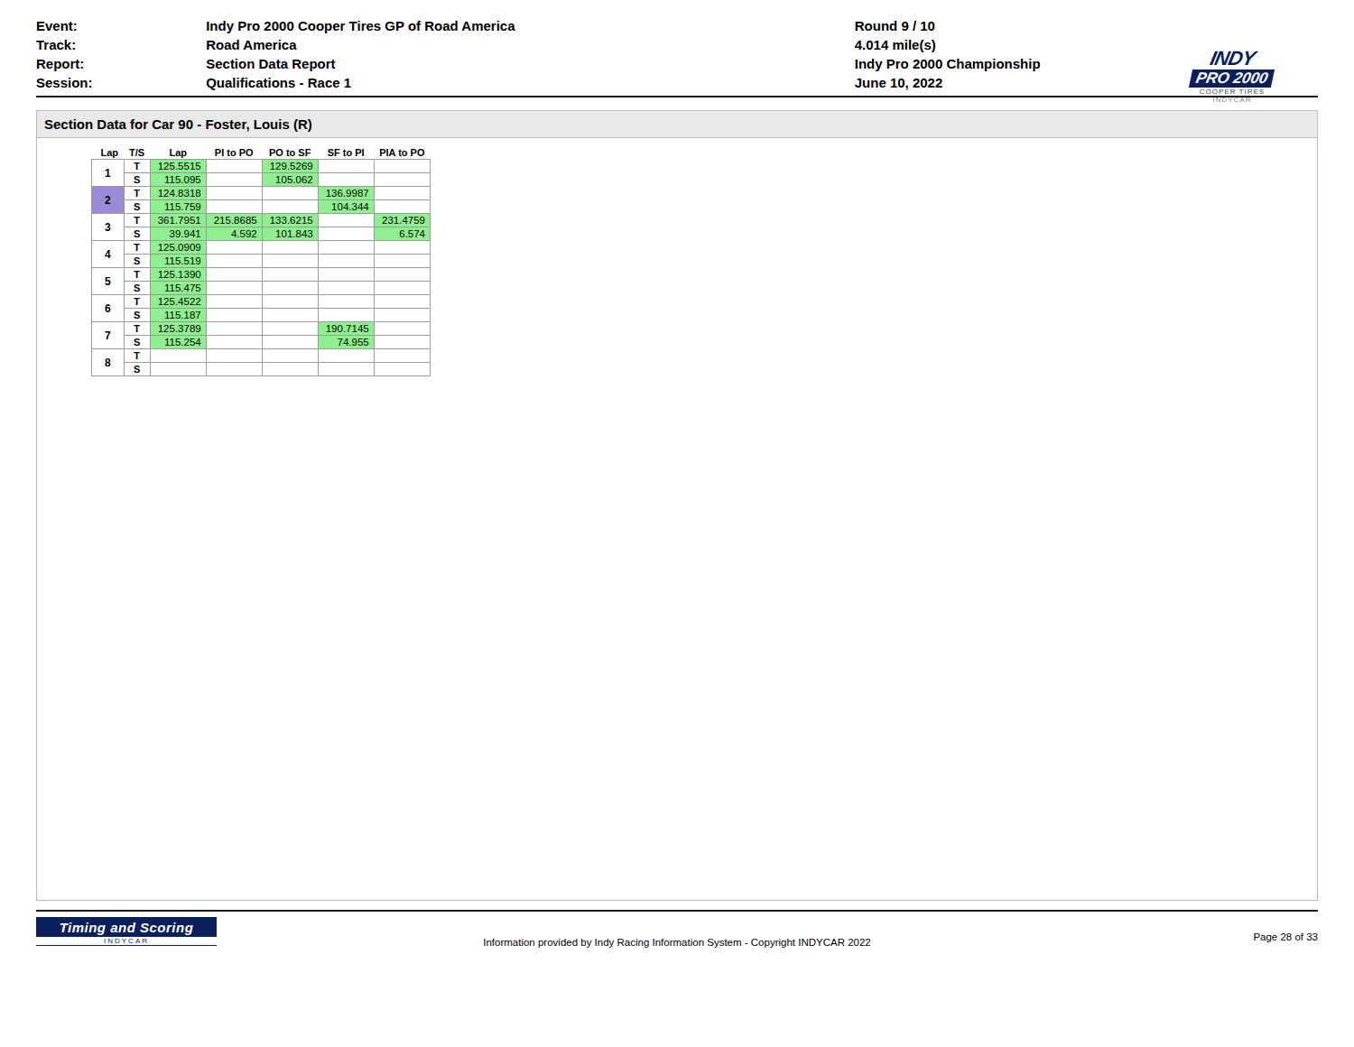| Event: | Indy Pro 2000 Cooper Tires GP of Road America | Round 9 / 10 |
| Track: | Road America | 4.014 mile(s) |
| Report: | Section Data Report | Indy Pro 2000 Championship |
| Session: | Qualifications - Race 1 | June 10, 2022 |
INDY
PRO 2000
COOPER TIRES
INDYCAR
Section Data for Car 90 - Foster, Louis (R)
| Lap | T/S | Lap | PI to PO | PO to SF | SF to PI | PIA to PO |
| --- | --- | --- | --- | --- | --- | --- |
| 1 | T | 125.5515 | | 129.5269 | | |
| S | 115.095 | | 105.062 | | |
| 2 | T | 124.8318 | | | 136.9987 | |
| S | 115.759 | | | 104.344 | |
| 3 | T | 361.7951 | 215.8685 | 133.6215 | | 231.4759 |
| S | 39.941 | 4.592 | 101.843 | | 6.574 |
| 4 | T | 125.0909 | | | | |
| S | 115.519 | | | | |
| 5 | T | 125.1390 | | | | |
| S | 115.475 | | | | |
| 6 | T | 125.4522 | | | | |
| S | 115.187 | | | | |
| 7 | T | 125.3789 | | | 190.7145 | |
| S | 115.254 | | | 74.955 | |
| 8 | T | | | | | |
| S | | | | | |
Timing and Scoring
INDYCAR
Information provided by Indy Racing Information System - Copyright INDYCAR 2022
Page 28 of 33